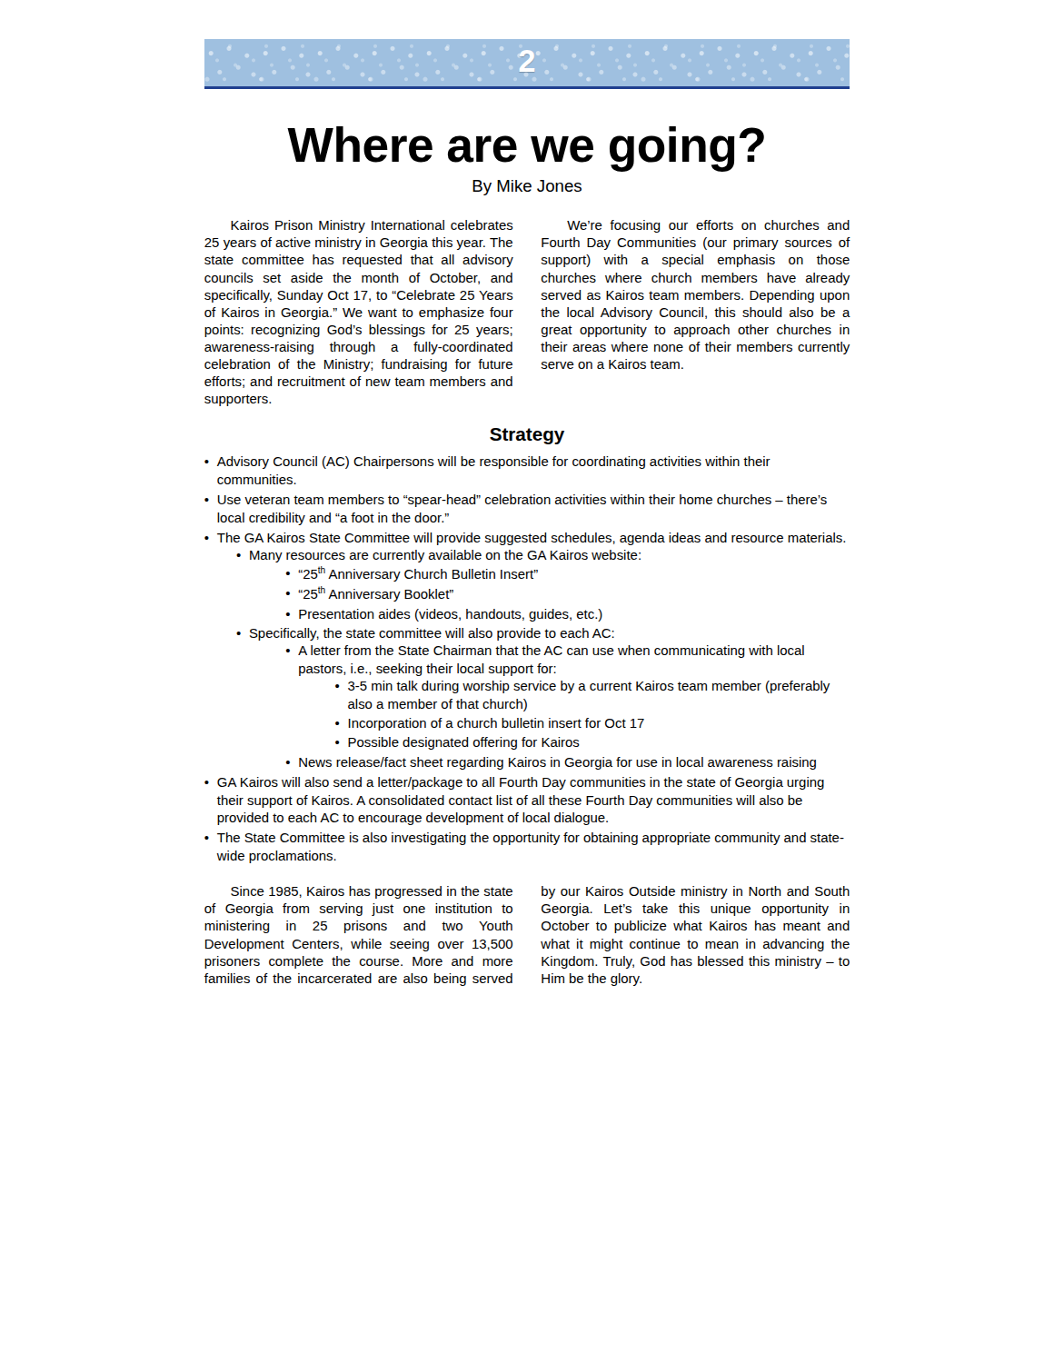2
Where are we going?
By Mike Jones
Kairos Prison Ministry International celebrates 25 years of active ministry in Georgia this year. The state committee has requested that all advisory councils set aside the month of October, and specifically, Sunday Oct 17, to “Celebrate 25 Years of Kairos in Georgia.” We want to emphasize four points: recognizing God’s blessings for 25 years; awareness-raising through a fully-coordinated celebration of the Ministry; fundraising for future efforts; and recruitment of new team members and supporters.
We’re focusing our efforts on churches and Fourth Day Communities (our primary sources of support) with a special emphasis on those churches where church members have already served as Kairos team members. Depending upon the local Advisory Council, this should also be a great opportunity to approach other churches in their areas where none of their members currently serve on a Kairos team.
Strategy
Advisory Council (AC) Chairpersons will be responsible for coordinating activities within their communities.
Use veteran team members to “spear-head” celebration activities within their home churches – there’s local credibility and “a foot in the door.”
The GA Kairos State Committee will provide suggested schedules, agenda ideas and resource materials.
Many resources are currently available on the GA Kairos website:
“25th Anniversary Church Bulletin Insert”
“25th Anniversary Booklet”
Presentation aides (videos, handouts, guides, etc.)
Specifically, the state committee will also provide to each AC:
A letter from the State Chairman that the AC can use when communicating with local pastors, i.e., seeking their local support for:
3-5 min talk during worship service by a current Kairos team member (preferably also a member of that church)
Incorporation of a church bulletin insert for Oct 17
Possible designated offering for Kairos
News release/fact sheet regarding Kairos in Georgia for use in local awareness raising
GA Kairos will also send a letter/package to all Fourth Day communities in the state of Georgia urging their support of Kairos. A consolidated contact list of all these Fourth Day communities will also be provided to each AC to encourage development of local dialogue.
The State Committee is also investigating the opportunity for obtaining appropriate community and state-wide proclamations.
Since 1985, Kairos has progressed in the state of Georgia from serving just one institution to ministering in 25 prisons and two Youth Development Centers, while seeing over 13,500 prisoners complete the course. More and more families of the incarcerated are also being served by our Kairos Outside ministry in North and South Georgia. Let’s take this unique opportunity in October to publicize what Kairos has meant and what it might continue to mean in advancing the Kingdom. Truly, God has blessed this ministry – to Him be the glory.